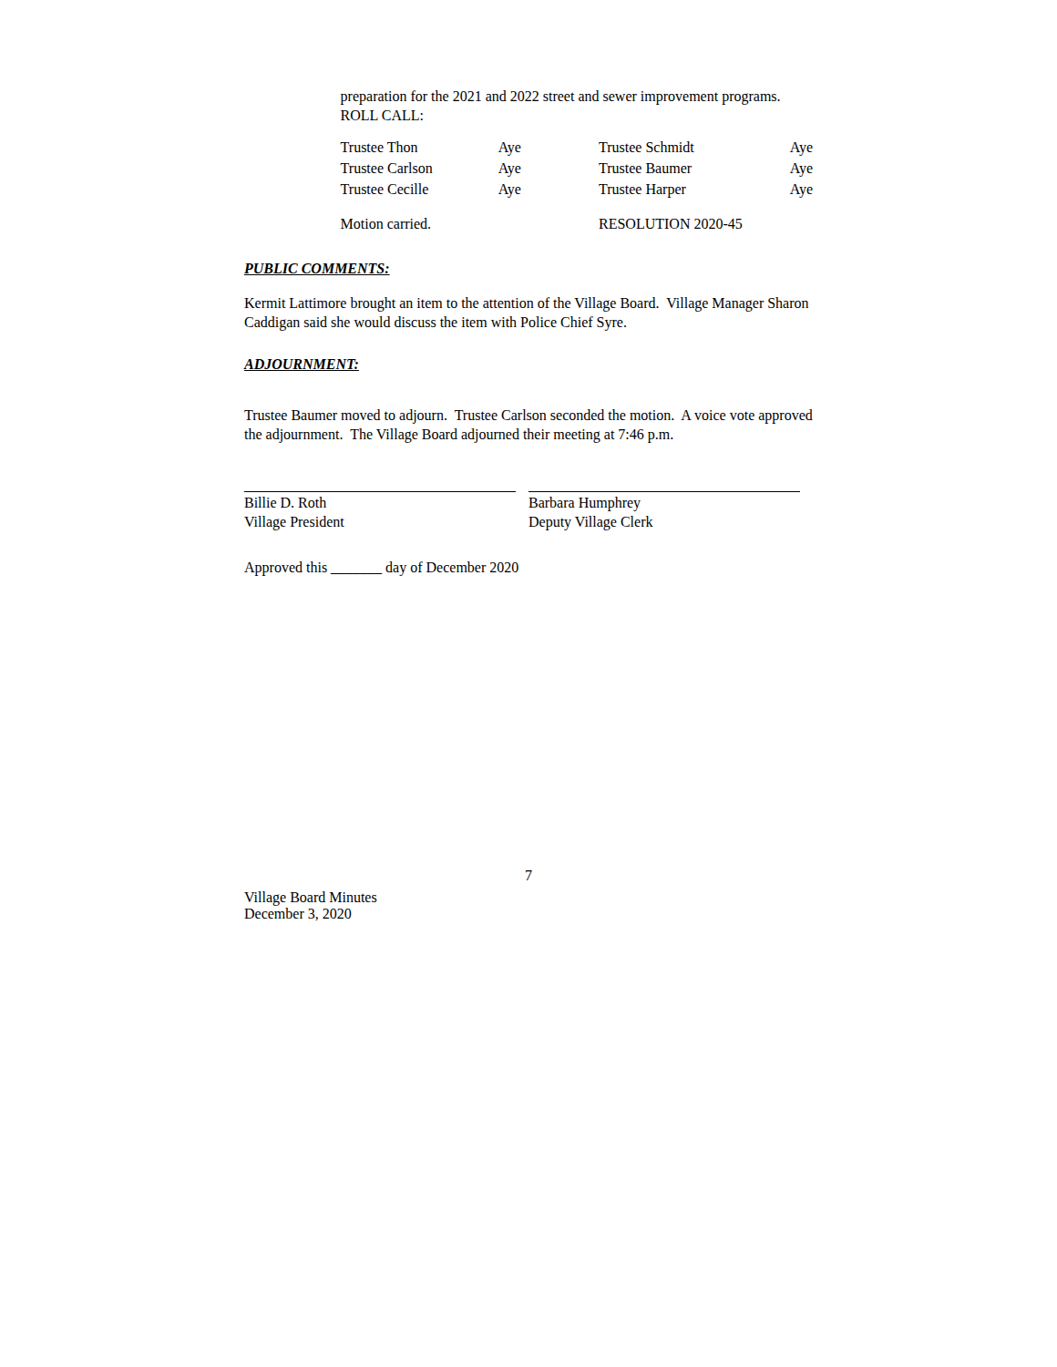preparation for the 2021 and 2022 street and sewer improvement programs. ROLL CALL:
| Trustee Thon | Aye | Trustee Schmidt | Aye |
| Trustee Carlson | Aye | Trustee Baumer | Aye |
| Trustee Cecille | Aye | Trustee Harper | Aye |
| Motion carried. | | RESOLUTION 2020-45 | |
PUBLIC COMMENTS:
Kermit Lattimore brought an item to the attention of the Village Board. Village Manager Sharon Caddigan said she would discuss the item with Police Chief Syre.
ADJOURNMENT:
Trustee Baumer moved to adjourn. Trustee Carlson seconded the motion. A voice vote approved the adjournment. The Village Board adjourned their meeting at 7:46 p.m.
| Billie D. Roth Village President | Barbara Humphrey Deputy Village Clerk |
Approved this _______ day of December 2020
7
Village Board Minutes
December 3, 2020